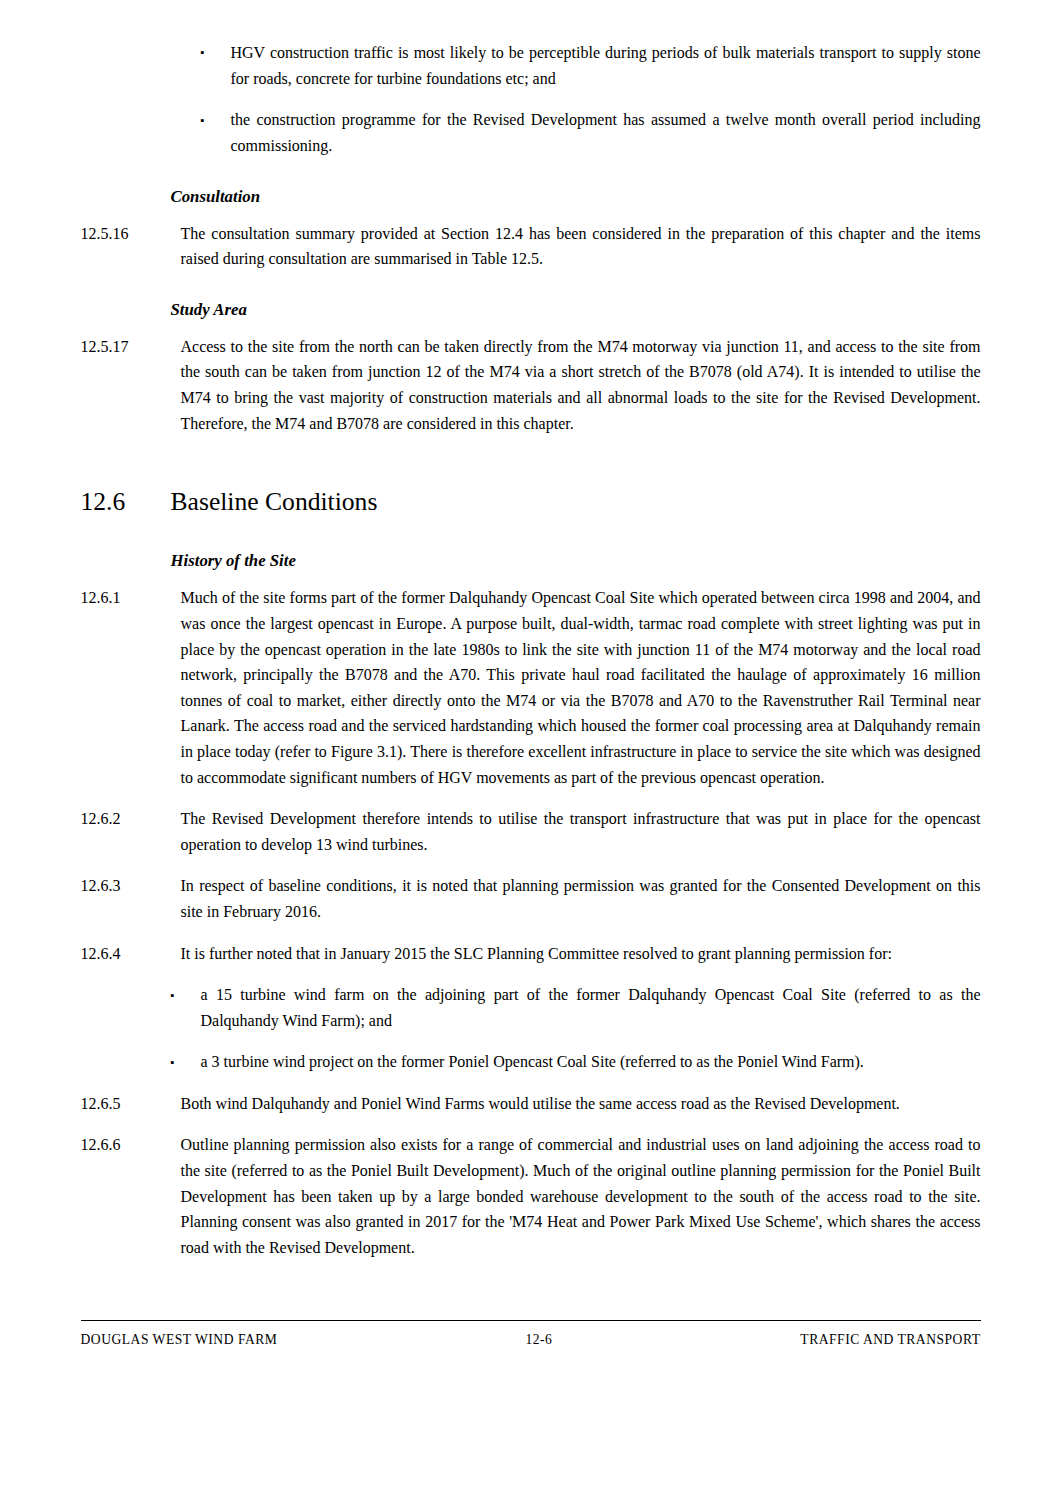▪
HGV construction traffic is most likely to be perceptible during periods of bulk materials transport to supply stone for roads, concrete for turbine foundations etc; and
▪
the construction programme for the Revised Development has assumed a twelve month overall period including commissioning.
Consultation
12.5.16
The consultation summary provided at Section 12.4 has been considered in the preparation of this chapter and the items raised during consultation are summarised in Table 12.5.
Study Area
12.5.17
Access to the site from the north can be taken directly from the M74 motorway via junction 11, and access to the site from the south can be taken from junction 12 of the M74 via a short stretch of the B7078 (old A74). It is intended to utilise the M74 to bring the vast majority of construction materials and all abnormal loads to the site for the Revised Development. Therefore, the M74 and B7078 are considered in this chapter.
12.6 Baseline Conditions
History of the Site
12.6.1
Much of the site forms part of the former Dalquhandy Opencast Coal Site which operated between circa 1998 and 2004, and was once the largest opencast in Europe. A purpose built, dual-width, tarmac road complete with street lighting was put in place by the opencast operation in the late 1980s to link the site with junction 11 of the M74 motorway and the local road network, principally the B7078 and the A70. This private haul road facilitated the haulage of approximately 16 million tonnes of coal to market, either directly onto the M74 or via the B7078 and A70 to the Ravenstruther Rail Terminal near Lanark. The access road and the serviced hardstanding which housed the former coal processing area at Dalquhandy remain in place today (refer to Figure 3.1). There is therefore excellent infrastructure in place to service the site which was designed to accommodate significant numbers of HGV movements as part of the previous opencast operation.
12.6.2
The Revised Development therefore intends to utilise the transport infrastructure that was put in place for the opencast operation to develop 13 wind turbines.
12.6.3
In respect of baseline conditions, it is noted that planning permission was granted for the Consented Development on this site in February 2016.
12.6.4
It is further noted that in January 2015 the SLC Planning Committee resolved to grant planning permission for:
▪
a 15 turbine wind farm on the adjoining part of the former Dalquhandy Opencast Coal Site (referred to as the Dalquhandy Wind Farm); and
▪
a 3 turbine wind project on the former Poniel Opencast Coal Site (referred to as the Poniel Wind Farm).
12.6.5
Both wind Dalquhandy and Poniel Wind Farms would utilise the same access road as the Revised Development.
12.6.6
Outline planning permission also exists for a range of commercial and industrial uses on land adjoining the access road to the site (referred to as the Poniel Built Development). Much of the original outline planning permission for the Poniel Built Development has been taken up by a large bonded warehouse development to the south of the access road to the site. Planning consent was also granted in 2017 for the 'M74 Heat and Power Park Mixed Use Scheme', which shares the access road with the Revised Development.
DOUGLAS WEST WIND FARM
12-6
TRAFFIC AND TRANSPORT